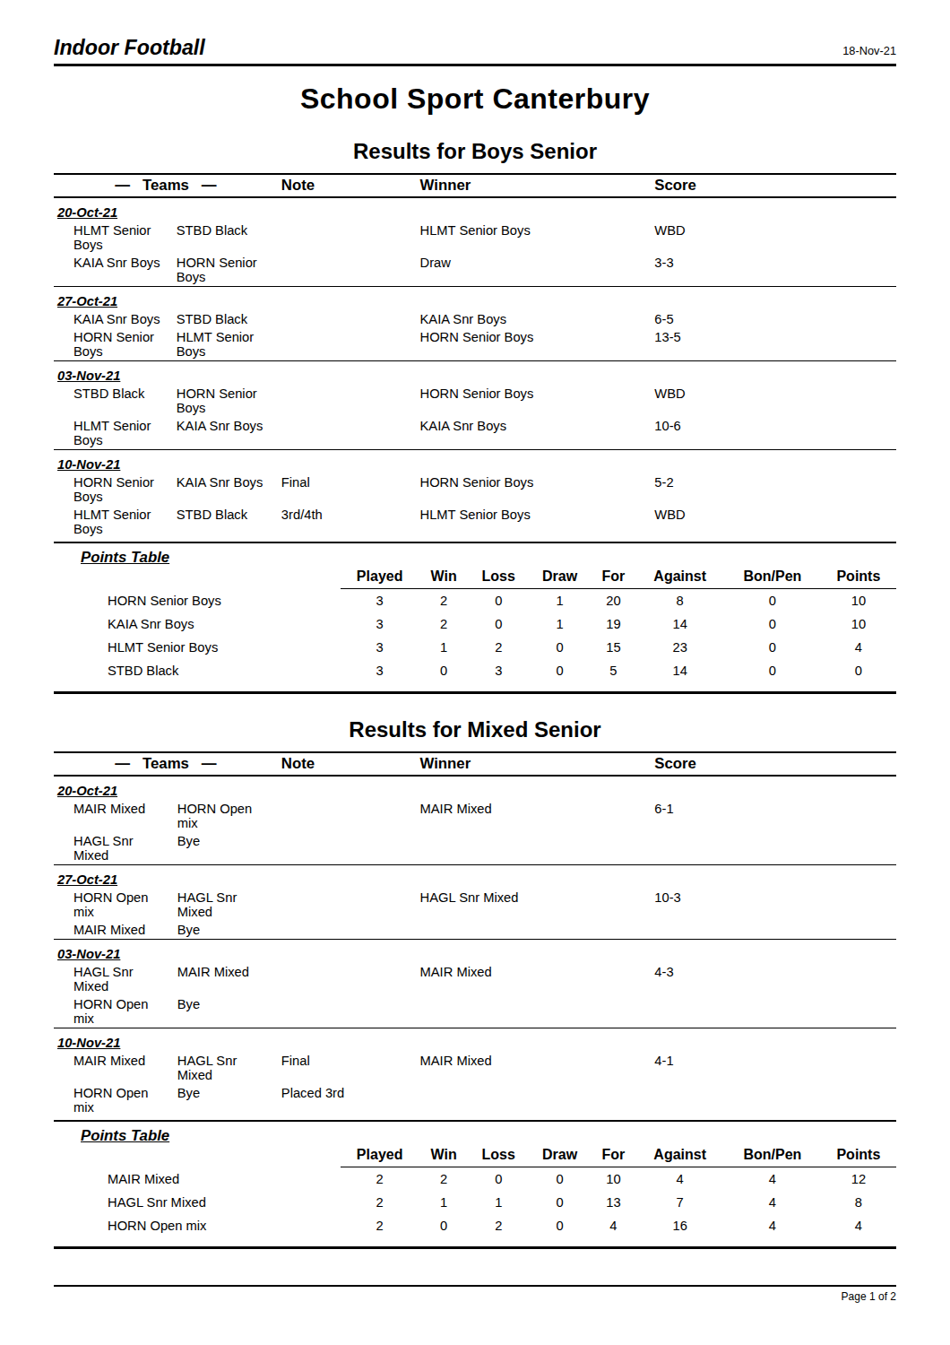Indoor Football
18-Nov-21
School Sport Canterbury
Results for Boys Senior
| — Teams — | Note | Winner | Score |
| --- | --- | --- | --- |
| 20-Oct-21 |
| HLMT Senior Boys | STBD Black | | HLMT Senior Boys | WBD |
| KAIA Snr Boys | HORN Senior Boys | | Draw | 3-3 |
| 27-Oct-21 |
| KAIA Snr Boys | STBD Black | | KAIA Snr Boys | 6-5 |
| HORN Senior Boys | HLMT Senior Boys | | HORN Senior Boys | 13-5 |
| 03-Nov-21 |
| STBD Black | HORN Senior Boys | | HORN Senior Boys | WBD |
| HLMT Senior Boys | KAIA Snr Boys | | KAIA Snr Boys | 10-6 |
| 10-Nov-21 |
| HORN Senior Boys | KAIA Snr Boys | Final | HORN Senior Boys | 5-2 |
| HLMT Senior Boys | STBD Black | 3rd/4th | HLMT Senior Boys | WBD |
Points Table
| | Played | Win | Loss | Draw | For | Against | Bon/Pen | Points |
| --- | --- | --- | --- | --- | --- | --- | --- | --- |
| HORN Senior Boys | 3 | 2 | 0 | 1 | 20 | 8 | 0 | 10 |
| KAIA Snr Boys | 3 | 2 | 0 | 1 | 19 | 14 | 0 | 10 |
| HLMT Senior Boys | 3 | 1 | 2 | 0 | 15 | 23 | 0 | 4 |
| STBD Black | 3 | 0 | 3 | 0 | 5 | 14 | 0 | 0 |
Results for Mixed Senior
| — Teams — | Note | Winner | Score |
| --- | --- | --- | --- |
| 20-Oct-21 |
| MAIR Mixed | HORN Open mix | | MAIR Mixed | 6-1 |
| HAGL Snr Mixed | Bye | | | |
| 27-Oct-21 |
| HORN Open mix | HAGL Snr Mixed | | HAGL Snr Mixed | 10-3 |
| MAIR Mixed | Bye | | | |
| 03-Nov-21 |
| HAGL Snr Mixed | MAIR Mixed | | MAIR Mixed | 4-3 |
| HORN Open mix | Bye | | | |
| 10-Nov-21 |
| MAIR Mixed | HAGL Snr Mixed | Final | MAIR Mixed | 4-1 |
| HORN Open mix | Bye | Placed 3rd | | |
Points Table
| | Played | Win | Loss | Draw | For | Against | Bon/Pen | Points |
| --- | --- | --- | --- | --- | --- | --- | --- | --- |
| MAIR Mixed | 2 | 2 | 0 | 0 | 10 | 4 | 4 | 12 |
| HAGL Snr Mixed | 2 | 1 | 1 | 0 | 13 | 7 | 4 | 8 |
| HORN Open mix | 2 | 0 | 2 | 0 | 4 | 16 | 4 | 4 |
Page 1 of 2